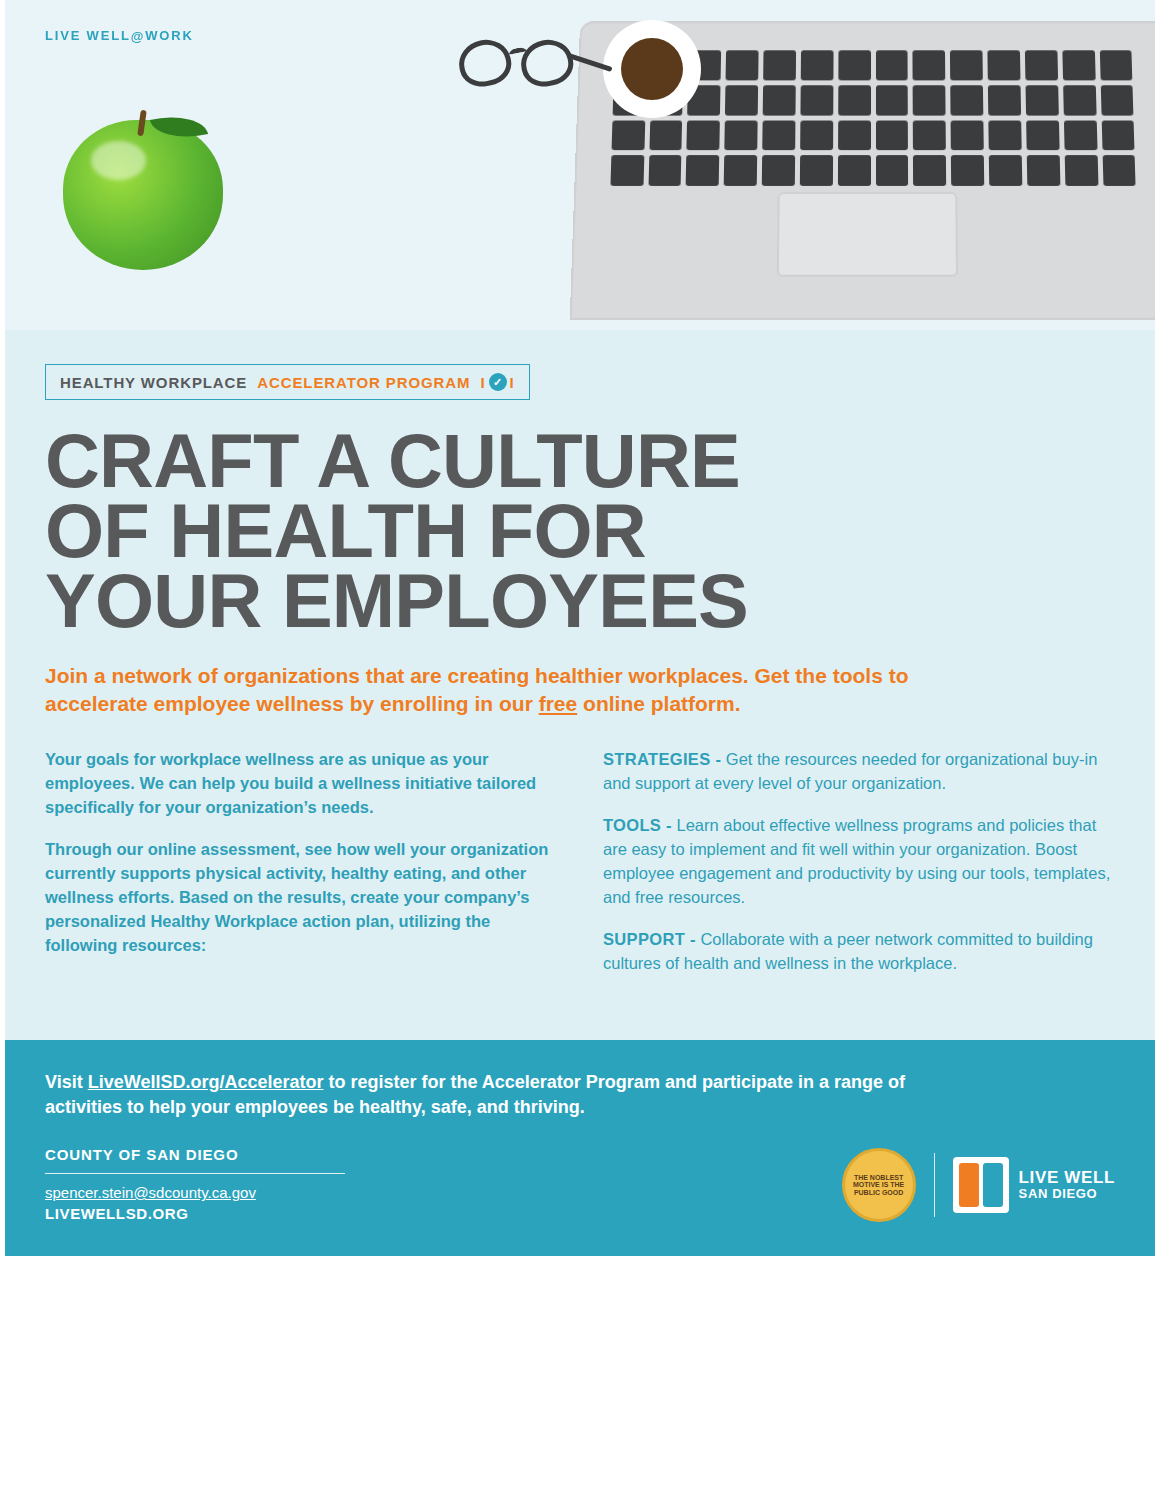Live Well@Work
HEALTHY WORKPLACE ACCELERATOR PROGRAM I✓I
Craft a Culture
of Health for
Your Employees
Join a network of organizations that are creating healthier workplaces. Get the tools to accelerate employee wellness by enrolling in our free online platform.
Your goals for workplace wellness are as unique as your employees. We can help you build a wellness initiative tailored specifically for your organization’s needs.
Through our online assessment, see how well your organization currently supports physical activity, healthy eating, and other wellness efforts. Based on the results, create your company’s personalized Healthy Workplace action plan, utilizing the following resources:
STRATEGIES - Get the resources needed for organizational buy-in and support at every level of your organization.
TOOLS - Learn about effective wellness programs and policies that are easy to implement and fit well within your organization. Boost employee engagement and productivity by using our tools, templates, and free resources.
SUPPORT - Collaborate with a peer network committed to building cultures of health and wellness in the workplace.
Visit LiveWellSD.org/Accelerator to register for the Accelerator Program and participate in a range of activities to help your employees be healthy, safe, and thriving.
County of San Diego
spencer.stein@sdcounty.ca.gov
LiveWellSD.org
THE NOBLEST MOTIVE IS THE PUBLIC GOOD
LIVE WELL SAN DIEGO